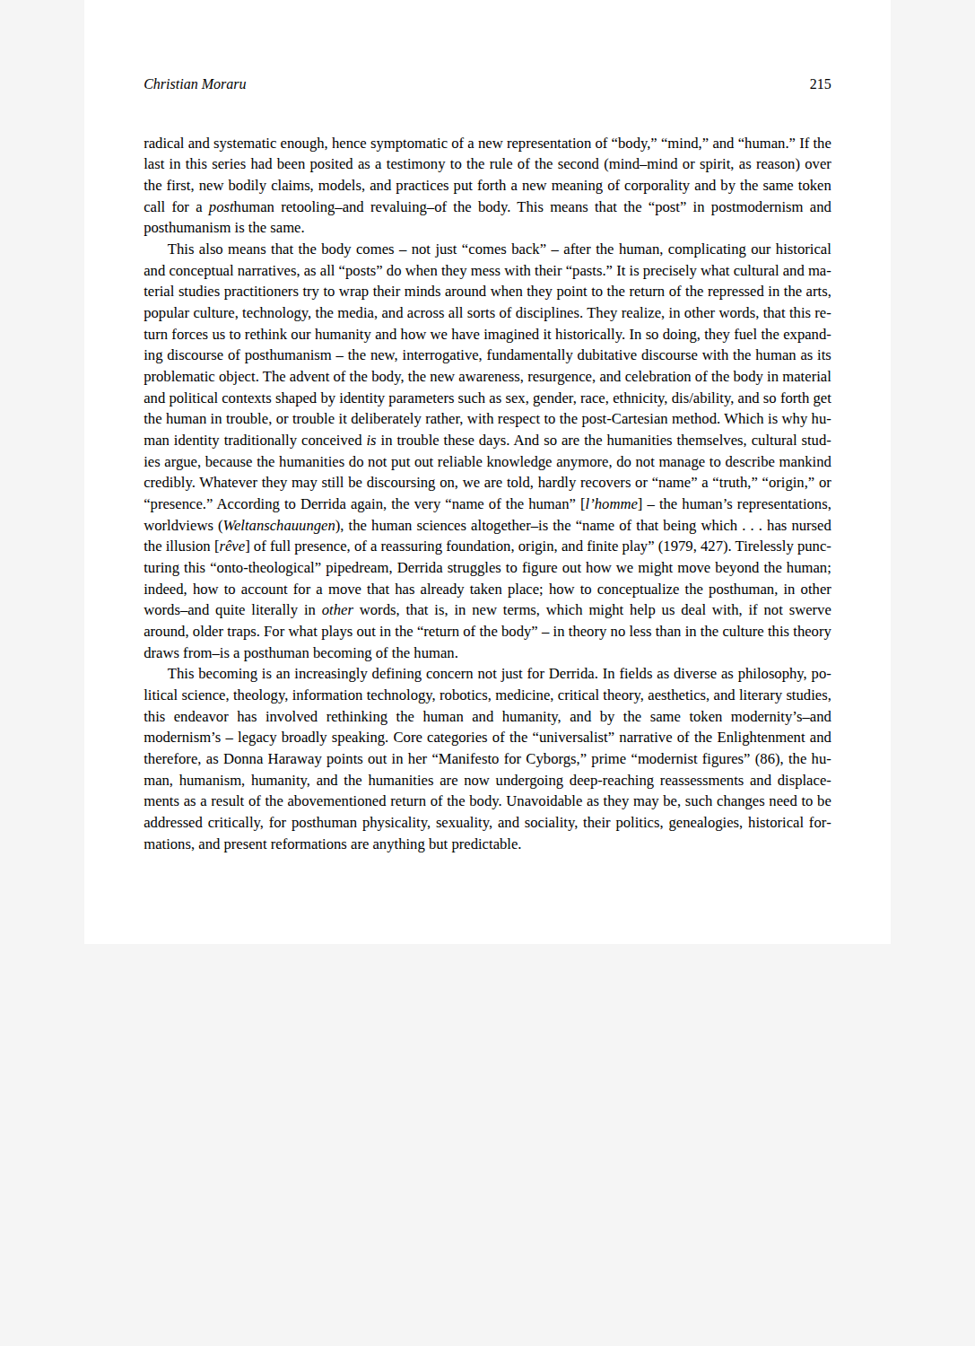Christian Moraru 215
radical and systematic enough, hence symptomatic of a new representation of “body,” “mind,” and “human.” If the last in this series had been posited as a testimony to the rule of the second (mind–mind or spirit, as reason) over the first, new bodily claims, models, and practices put forth a new meaning of corporality and by the same token call for a posthuman retooling–and revaluing–of the body. This means that the “post” in postmodernism and posthumanism is the same.
This also means that the body comes – not just “comes back” – after the human, complicating our historical and conceptual narratives, as all “posts” do when they mess with their “pasts.” It is precisely what cultural and material studies practitioners try to wrap their minds around when they point to the return of the repressed in the arts, popular culture, technology, the media, and across all sorts of disciplines. They realize, in other words, that this return forces us to rethink our humanity and how we have imagined it historically. In so doing, they fuel the expanding discourse of posthumanism – the new, interrogative, fundamentally dubitative discourse with the human as its problematic object. The advent of the body, the new awareness, resurgence, and celebration of the body in material and political contexts shaped by identity parameters such as sex, gender, race, ethnicity, dis/ability, and so forth get the human in trouble, or trouble it deliberately rather, with respect to the post-Cartesian method. Which is why human identity traditionally conceived is in trouble these days. And so are the humanities themselves, cultural studies argue, because the humanities do not put out reliable knowledge anymore, do not manage to describe mankind credibly. Whatever they may still be discoursing on, we are told, hardly recovers or “name” a “truth,” “origin,” or “presence.” According to Derrida again, the very “name of the human” [l’homme] – the human’s representations, worldviews (Weltanschauungen), the human sciences altogether–is the “name of that being which . . . has nursed the illusion [rêve] of full presence, of a reassuring foundation, origin, and finite play” (1979, 427). Tirelessly puncturing this “onto-theological” pipedream, Derrida struggles to figure out how we might move beyond the human; indeed, how to account for a move that has already taken place; how to conceptualize the posthuman, in other words–and quite literally in other words, that is, in new terms, which might help us deal with, if not swerve around, older traps. For what plays out in the “return of the body” – in theory no less than in the culture this theory draws from–is a posthuman becoming of the human.
This becoming is an increasingly defining concern not just for Derrida. In fields as diverse as philosophy, political science, theology, information technology, robotics, medicine, critical theory, aesthetics, and literary studies, this endeavor has involved rethinking the human and humanity, and by the same token modernity’s–and modernism’s – legacy broadly speaking. Core categories of the “universalist” narrative of the Enlightenment and therefore, as Donna Haraway points out in her “Manifesto for Cyborgs,” prime “modernist figures” (86), the human, humanism, humanity, and the humanities are now undergoing deep-reaching reassessments and displacements as a result of the abovementioned return of the body. Unavoidable as they may be, such changes need to be addressed critically, for posthuman physicality, sexuality, and sociality, their politics, genealogies, historical formations, and present reformations are anything but predictable.